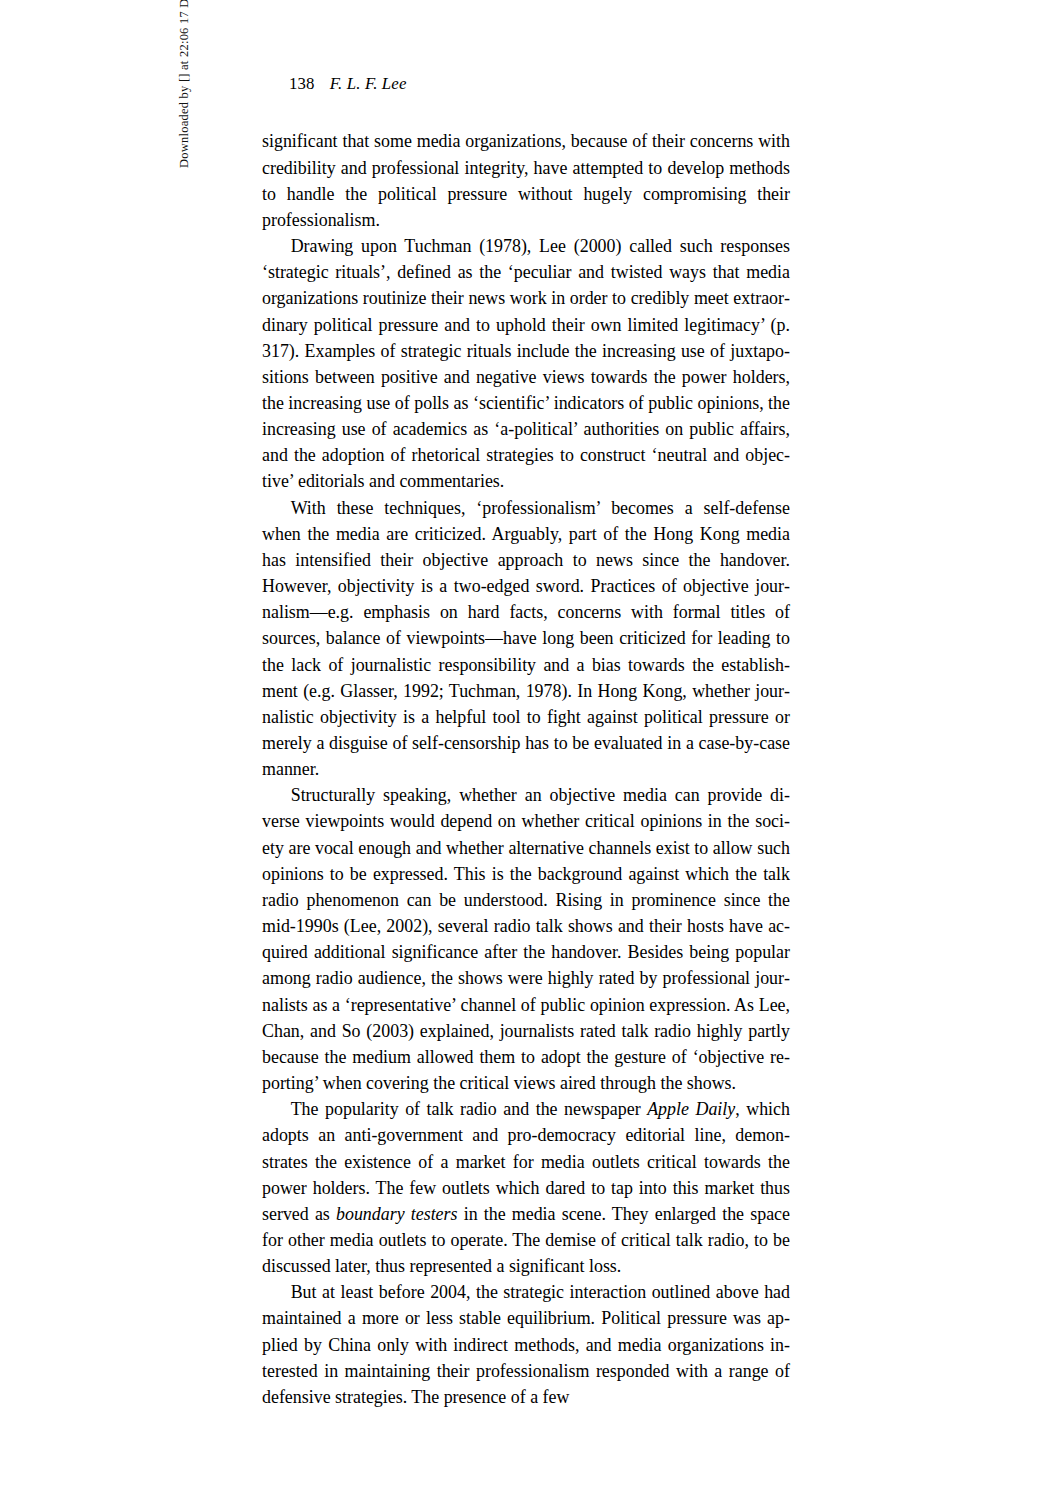Downloaded by [] at 22:06 17 December 2017
138 F. L. F. Lee
significant that some media organizations, because of their concerns with credibility and professional integrity, have attempted to develop methods to handle the political pressure without hugely compromising their professionalism.
Drawing upon Tuchman (1978), Lee (2000) called such responses ‘strategic rituals’, defined as the ‘peculiar and twisted ways that media organizations routinize their news work in order to credibly meet extraordinary political pressure and to uphold their own limited legitimacy’ (p. 317). Examples of strategic rituals include the increasing use of juxtapositions between positive and negative views towards the power holders, the increasing use of polls as ‘scientific’ indicators of public opinions, the increasing use of academics as ‘a-political’ authorities on public affairs, and the adoption of rhetorical strategies to construct ‘neutral and objective’ editorials and commentaries.
With these techniques, ‘professionalism’ becomes a self-defense when the media are criticized. Arguably, part of the Hong Kong media has intensified their objective approach to news since the handover. However, objectivity is a two-edged sword. Practices of objective journalism—e.g. emphasis on hard facts, concerns with formal titles of sources, balance of viewpoints—have long been criticized for leading to the lack of journalistic responsibility and a bias towards the establishment (e.g. Glasser, 1992; Tuchman, 1978). In Hong Kong, whether journalistic objectivity is a helpful tool to fight against political pressure or merely a disguise of self-censorship has to be evaluated in a case-by-case manner.
Structurally speaking, whether an objective media can provide diverse viewpoints would depend on whether critical opinions in the society are vocal enough and whether alternative channels exist to allow such opinions to be expressed. This is the background against which the talk radio phenomenon can be understood. Rising in prominence since the mid-1990s (Lee, 2002), several radio talk shows and their hosts have acquired additional significance after the handover. Besides being popular among radio audience, the shows were highly rated by professional journalists as a ‘representative’ channel of public opinion expression. As Lee, Chan, and So (2003) explained, journalists rated talk radio highly partly because the medium allowed them to adopt the gesture of ‘objective reporting’ when covering the critical views aired through the shows.
The popularity of talk radio and the newspaper Apple Daily, which adopts an anti-government and pro-democracy editorial line, demonstrates the existence of a market for media outlets critical towards the power holders. The few outlets which dared to tap into this market thus served as boundary testers in the media scene. They enlarged the space for other media outlets to operate. The demise of critical talk radio, to be discussed later, thus represented a significant loss.
But at least before 2004, the strategic interaction outlined above had maintained a more or less stable equilibrium. Political pressure was applied by China only with indirect methods, and media organizations interested in maintaining their professionalism responded with a range of defensive strategies. The presence of a few